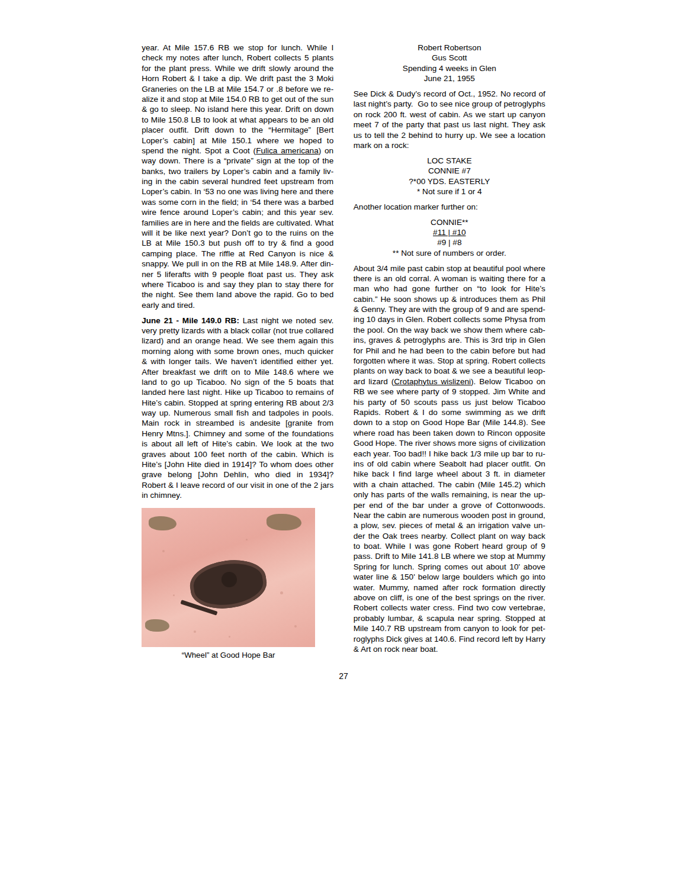year. At Mile 157.6 RB we stop for lunch. While I check my notes after lunch, Robert collects 5 plants for the plant press. While we drift slowly around the Horn Robert & I take a dip. We drift past the 3 Moki Graneries on the LB at Mile 154.7 or .8 before we realize it and stop at Mile 154.0 RB to get out of the sun & go to sleep. No island here this year. Drift on down to Mile 150.8 LB to look at what appears to be an old placer outfit. Drift down to the “Hermitage” [Bert Loper’s cabin] at Mile 150.1 where we hoped to spend the night. Spot a Coot (Fulica americana) on way down. There is a “private” sign at the top of the banks, two trailers by Loper’s cabin and a family living in the cabin several hundred feet upstream from Loper’s cabin. In ‘53 no one was living here and there was some corn in the field; in ‘54 there was a barbed wire fence around Loper’s cabin; and this year sev. families are in here and the fields are cultivated. What will it be like next year? Don’t go to the ruins on the LB at Mile 150.3 but push off to try & find a good camping place. The riffle at Red Canyon is nice & snappy. We pull in on the RB at Mile 148.9. After dinner 5 liferafts with 9 people float past us. They ask where Ticaboo is and say they plan to stay there for the night. See them land above the rapid. Go to bed early and tired.
June 21 - Mile 149.0 RB: Last night we noted sev. very pretty lizards with a black collar (not true collared lizard) and an orange head. We see them again this morning along with some brown ones, much quicker & with longer tails. We haven’t identified either yet. After breakfast we drift on to Mile 148.6 where we land to go up Ticaboo. No sign of the 5 boats that landed here last night. Hike up Ticaboo to remains of Hite’s cabin. Stopped at spring entering RB about 2/3 way up. Numerous small fish and tadpoles in pools. Main rock in streambed is andesite [granite from Henry Mtns.]. Chimney and some of the foundations is about all left of Hite’s cabin. We look at the two graves about 100 feet north of the cabin. Which is Hite’s [John Hite died in 1914]? To whom does other grave belong [John Dehlin, who died in 1934]? Robert & I leave record of our visit in one of the 2 jars in chimney.
“Wheel” at Good Hope Bar
Robert Robertson
Gus Scott
Spending 4 weeks in Glen
June 21, 1955
See Dick & Dudy’s record of Oct., 1952. No record of last night’s party. Go to see nice group of petroglyphs on rock 200 ft. west of cabin. As we start up canyon meet 7 of the party that past us last night. They ask us to tell the 2 behind to hurry up. We see a location mark on a rock:
LOC STAKE
CONNIE #7
?*00 YDS. EASTERLY
* Not sure if 1 or 4
Another location marker further on:
CONNIE**
#11 | #10
#9 | #8
** Not sure of numbers or order.
About 3/4 mile past cabin stop at beautiful pool where there is an old corral. A woman is waiting there for a man who had gone further on “to look for Hite’s cabin.” He soon shows up & introduces them as Phil & Genny. They are with the group of 9 and are spending 10 days in Glen. Robert collects some Physa from the pool. On the way back we show them where cabins, graves & petroglyphs are. This is 3rd trip in Glen for Phil and he had been to the cabin before but had forgotten where it was. Stop at spring. Robert collects plants on way back to boat & we see a beautiful leopard lizard (Crotaphytus wislizeni). Below Ticaboo on RB we see where party of 9 stopped. Jim White and his party of 50 scouts pass us just below Ticaboo Rapids. Robert & I do some swimming as we drift down to a stop on Good Hope Bar (Mile 144.8). See where road has been taken down to Rincon opposite Good Hope. The river shows more signs of civilization each year. Too bad!! I hike back 1/3 mile up bar to ruins of old cabin where Seabolt had placer outfit. On hike back I find large wheel about 3 ft. in diameter with a chain attached. The cabin (Mile 145.2) which only has parts of the walls remaining, is near the upper end of the bar under a grove of Cottonwoods. Near the cabin are numerous wooden post in ground, a plow, sev. pieces of metal & an irrigation valve under the Oak trees nearby. Collect plant on way back to boat. While I was gone Robert heard group of 9 pass. Drift to Mile 141.8 LB where we stop at Mummy Spring for lunch. Spring comes out about 10' above water line & 150' below large boulders which go into water. Mummy, named after rock formation directly above on cliff, is one of the best springs on the river. Robert collects water cress. Find two cow vertebrae, probably lumbar, & scapula near spring. Stopped at Mile 140.7 RB upstream from canyon to look for petroglyphs Dick gives at 140.6. Find record left by Harry & Art on rock near boat.
27